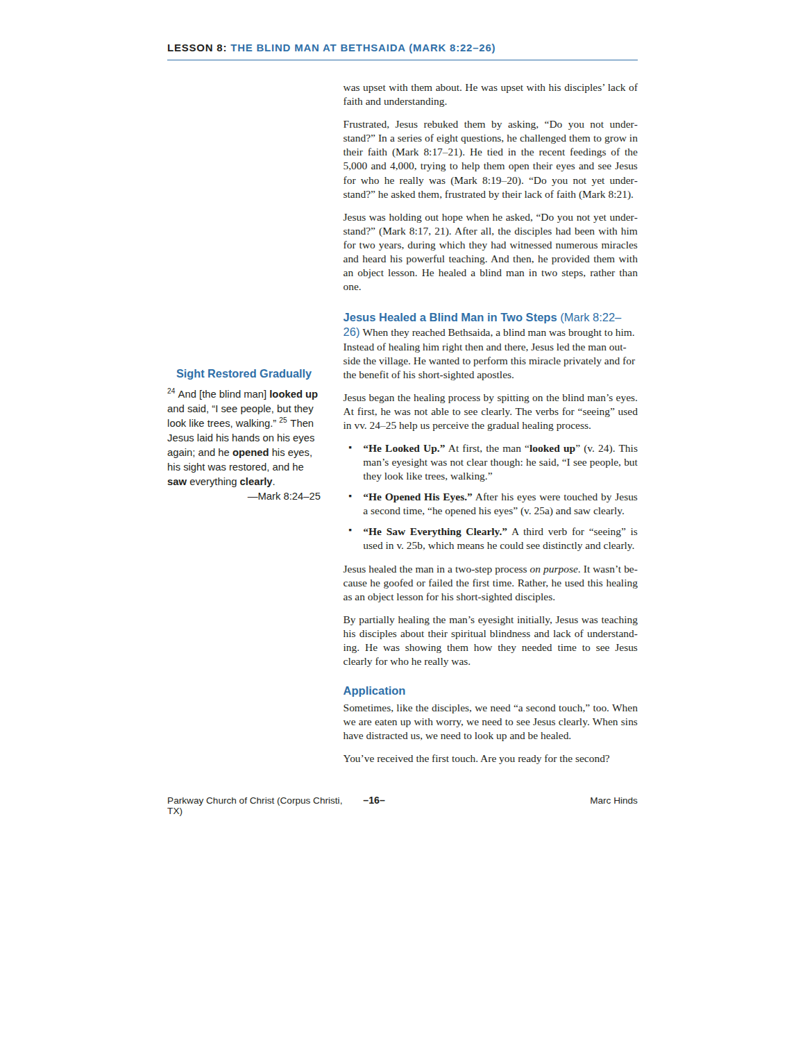Lesson 8: The Blind Man at Bethsaida (Mark 8:22–26)
Sight Restored Gradually
24 And [the blind man] looked up and said, “I see people, but they look like trees, walking.” 25 Then Jesus laid his hands on his eyes again; and he opened his eyes, his sight was restored, and he saw everything clearly.
—Mark 8:24–25
was upset with them about. He was upset with his disciples’ lack of faith and understanding.
Frustrated, Jesus rebuked them by asking, “Do you not understand?” In a series of eight questions, he challenged them to grow in their faith (Mark 8:17–21). He tied in the recent feedings of the 5,000 and 4,000, trying to help them open their eyes and see Jesus for who he really was (Mark 8:19–20). “Do you not yet understand?” he asked them, frustrated by their lack of faith (Mark 8:21).
Jesus was holding out hope when he asked, “Do you not yet understand?” (Mark 8:17, 21). After all, the disciples had been with him for two years, during which they had witnessed numerous miracles and heard his powerful teaching. And then, he provided them with an object lesson. He healed a blind man in two steps, rather than one.
Jesus Healed a Blind Man in Two Steps (Mark 8:22–26)
When they reached Bethsaida, a blind man was brought to him. Instead of healing him right then and there, Jesus led the man outside the village. He wanted to perform this miracle privately and for the benefit of his short-sighted apostles.
Jesus began the healing process by spitting on the blind man’s eyes. At first, he was not able to see clearly. The verbs for “seeing” used in vv. 24–25 help us perceive the gradual healing process.
“He Looked Up.” At first, the man “looked up” (v. 24). This man’s eyesight was not clear though: he said, “I see people, but they look like trees, walking.”
“He Opened His Eyes.” After his eyes were touched by Jesus a second time, “he opened his eyes” (v. 25a) and saw clearly.
“He Saw Everything Clearly.” A third verb for “seeing” is used in v. 25b, which means he could see distinctly and clearly.
Jesus healed the man in a two-step process on purpose. It wasn’t because he goofed or failed the first time. Rather, he used this healing as an object lesson for his short-sighted disciples.
By partially healing the man’s eyesight initially, Jesus was teaching his disciples about their spiritual blindness and lack of understanding. He was showing them how they needed time to see Jesus clearly for who he really was.
Application
Sometimes, like the disciples, we need “a second touch,” too. When we are eaten up with worry, we need to see Jesus clearly. When sins have distracted us, we need to look up and be healed.
You’ve received the first touch. Are you ready for the second?
Parkway Church of Christ (Corpus Christi, TX)
–16–
Marc Hinds